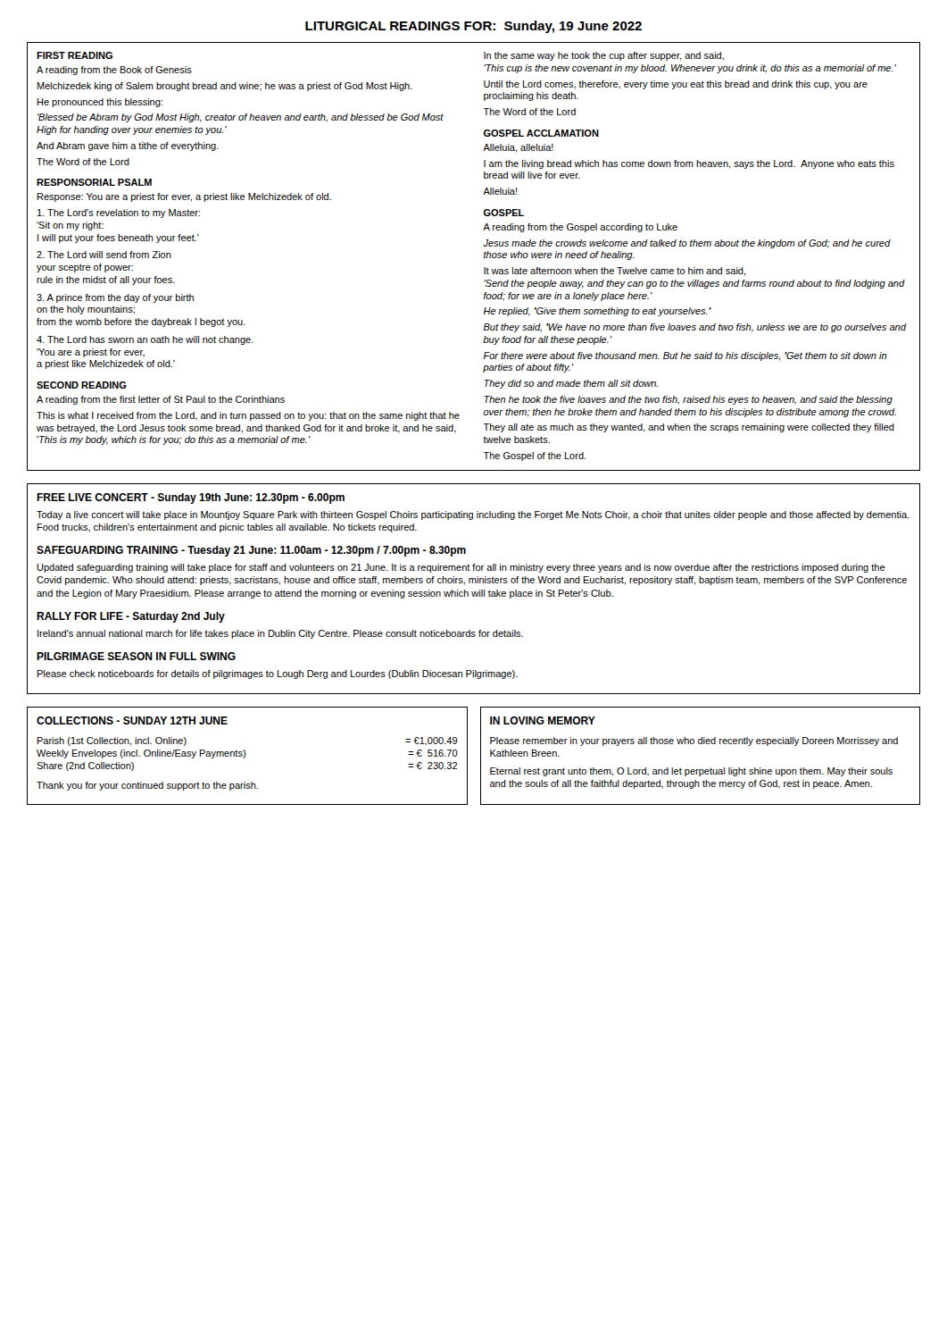LITURGICAL READINGS FOR: Sunday, 19 June 2022
First Reading
A reading from the Book of Genesis
Melchizedek king of Salem brought bread and wine; he was a priest of God Most High.
He pronounced this blessing:
'Blessed be Abram by God Most High, creator of heaven and earth, and blessed be God Most High for handing over your enemies to you.'
And Abram gave him a tithe of everything.
The Word of the Lord
Responsorial Psalm
Response: You are a priest for ever, a priest like Melchizedek of old.
1. The Lord's revelation to my Master:
'Sit on my right:
I will put your foes beneath your feet.'
2. The Lord will send from Zion
your sceptre of power:
rule in the midst of all your foes.
3. A prince from the day of your birth
on the holy mountains;
from the womb before the daybreak I begot you.
4. The Lord has sworn an oath he will not change.
'You are a priest for ever,
a priest like Melchizedek of old.'
Second Reading
A reading from the first letter of St Paul to the Corinthians
This is what I received from the Lord, and in turn passed on to you: that on the same night that he was betrayed, the Lord Jesus took some bread, and thanked God for it and broke it, and he said, 'This is my body, which is for you; do this as a memorial of me.'
In the same way he took the cup after supper, and said,
'This cup is the new covenant in my blood. Whenever you drink it, do this as a memorial of me.'
Until the Lord comes, therefore, every time you eat this bread and drink this cup, you are proclaiming his death.
The Word of the Lord
Gospel Acclamation
Alleluia, alleluia!
I am the living bread which has come down from heaven, says the Lord. Anyone who eats this bread will live for ever.
Alleluia!
Gospel
A reading from the Gospel according to Luke
Jesus made the crowds welcome and talked to them about the kingdom of God; and he cured those who were in need of healing.
It was late afternoon when the Twelve came to him and said,
'Send the people away, and they can go to the villages and farms round about to find lodging and food; for we are in a lonely place here.'
He replied, 'Give them something to eat yourselves.'
But they said, 'We have no more than five loaves and two fish, unless we are to go ourselves and buy food for all these people.'
For there were about five thousand men. But he said to his disciples, 'Get them to sit down in parties of about fifty.'
They did so and made them all sit down.
Then he took the five loaves and the two fish, raised his eyes to heaven, and said the blessing over them; then he broke them and handed them to his disciples to distribute among the crowd.
They all ate as much as they wanted, and when the scraps remaining were collected they filled twelve baskets.
The Gospel of the Lord.
FREE LIVE CONCERT - Sunday 19th June: 12.30pm - 6.00pm
Today a live concert will take place in Mountjoy Square Park with thirteen Gospel Choirs participating including the Forget Me Nots Choir, a choir that unites older people and those affected by dementia. Food trucks, children's entertainment and picnic tables all available. No tickets required.
SAFEGUARDING TRAINING - Tuesday 21 June: 11.00am - 12.30pm / 7.00pm - 8.30pm
Updated safeguarding training will take place for staff and volunteers on 21 June. It is a requirement for all in ministry every three years and is now overdue after the restrictions imposed during the Covid pandemic. Who should attend: priests, sacristans, house and office staff, members of choirs, ministers of the Word and Eucharist, repository staff, baptism team, members of the SVP Conference and the Legion of Mary Praesidium. Please arrange to attend the morning or evening session which will take place in St Peter's Club.
RALLY FOR LIFE - Saturday 2nd July
Ireland's annual national march for life takes place in Dublin City Centre. Please consult noticeboards for details.
PILGRIMAGE SEASON IN FULL SWING
Please check noticeboards for details of pilgrimages to Lough Derg and Lourdes (Dublin Diocesan Pilgrimage).
COLLECTIONS - SUNDAY 12TH JUNE
| Parish (1st Collection, incl. Online) | = €1,000.49 |
| Weekly Envelopes (incl. Online/Easy Payments) | = € 516.70 |
| Share (2nd Collection) | = € 230.32 |
Thank you for your continued support to the parish.
IN LOVING MEMORY
Please remember in your prayers all those who died recently especially Doreen Morrissey and Kathleen Breen.
Eternal rest grant unto them, O Lord, and let perpetual light shine upon them. May their souls and the souls of all the faithful departed, through the mercy of God, rest in peace. Amen.